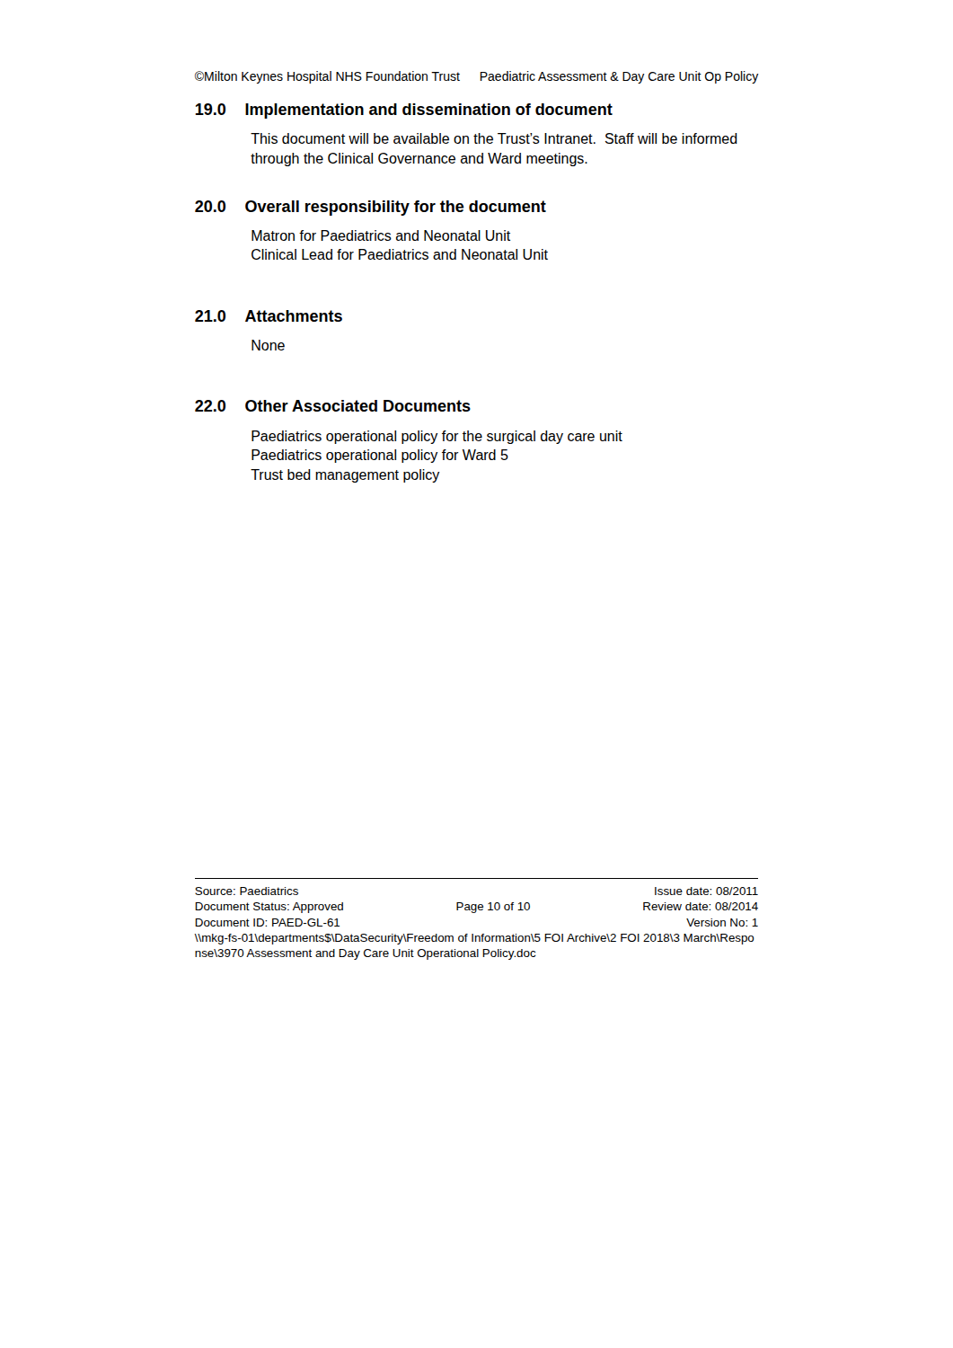©Milton Keynes Hospital NHS Foundation Trust Paediatric Assessment & Day Care Unit Op Policy
19.0 Implementation and dissemination of document
This document will be available on the Trust’s Intranet. Staff will be informed through the Clinical Governance and Ward meetings.
20.0 Overall responsibility for the document
Matron for Paediatrics and Neonatal Unit
Clinical Lead for Paediatrics and Neonatal Unit
21.0 Attachments
None
22.0 Other Associated Documents
Paediatrics operational policy for the surgical day care unit
Paediatrics operational policy for Ward 5
Trust bed management policy
Source: Paediatrics Issue date: 08/2011
Document Status: Approved Page 10 of 10 Review date: 08/2014
Document ID: PAED-GL-61 Version No: 1
\\mkg-fs-01\departments$\DataSecurity\Freedom of Information\5 FOI Archive\2 FOI 2018\3 March\Response\3970 Assessment and Day Care Unit Operational Policy.doc